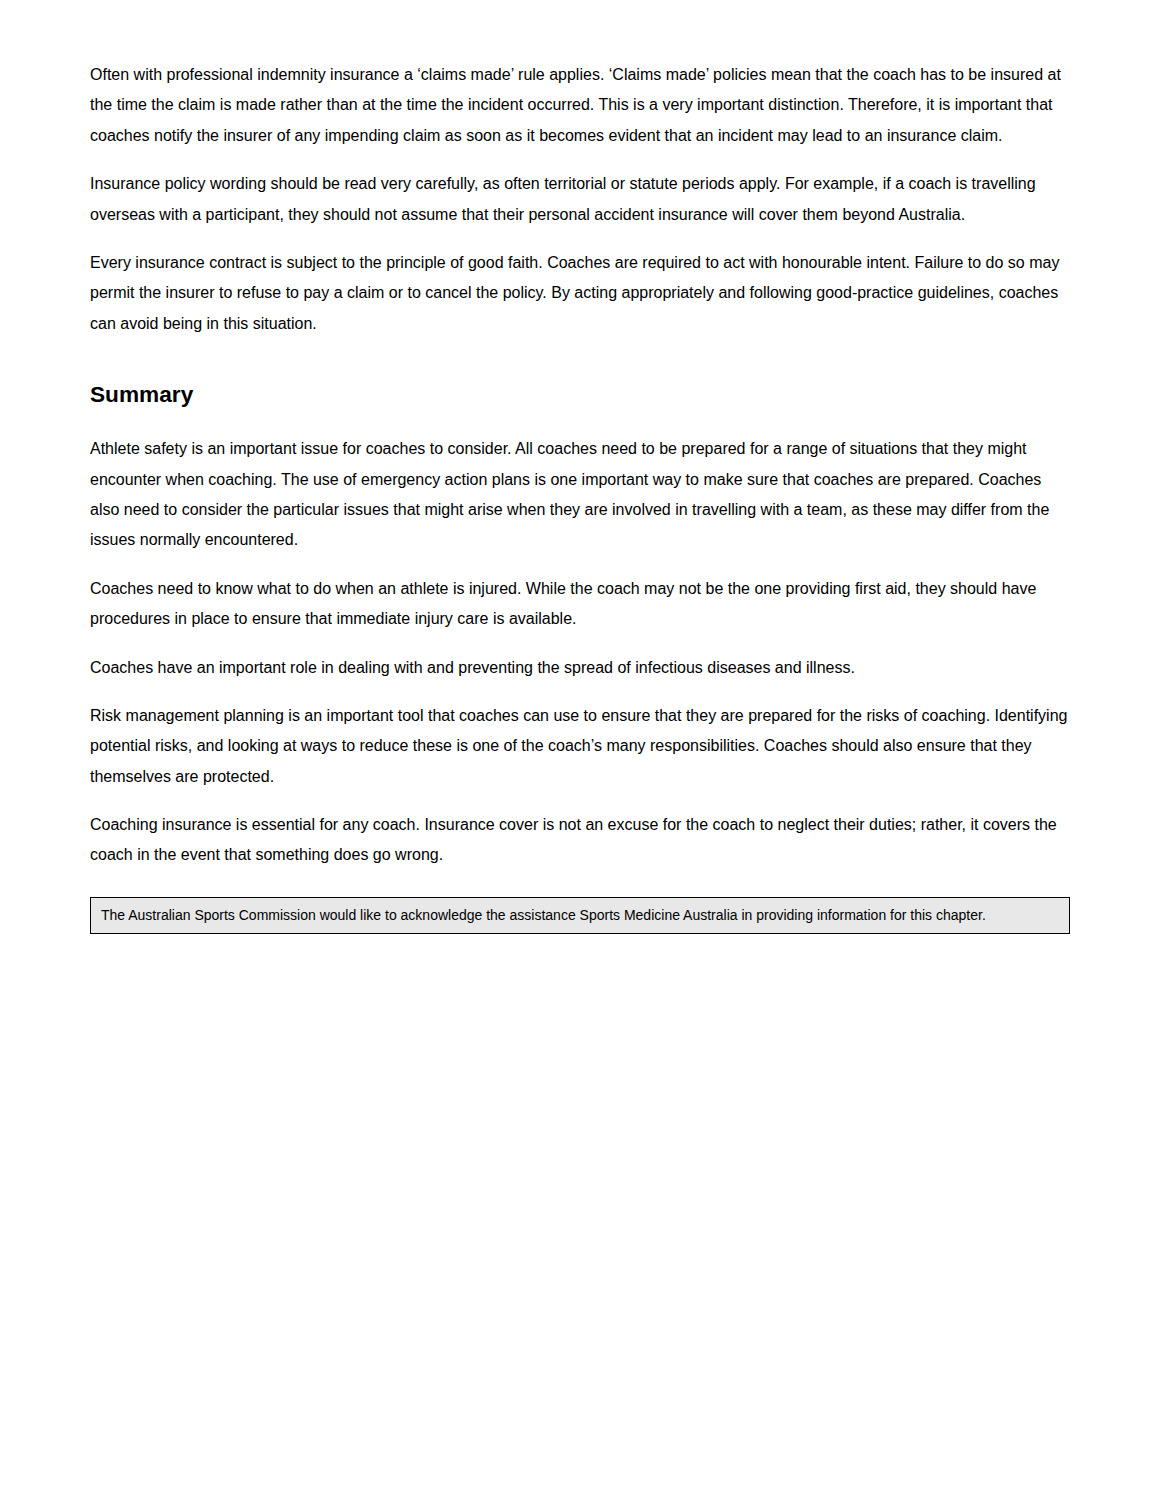Often with professional indemnity insurance a ‘claims made’ rule applies. ‘Claims made’ policies mean that the coach has to be insured at the time the claim is made rather than at the time the incident occurred. This is a very important distinction. Therefore, it is important that coaches notify the insurer of any impending claim as soon as it becomes evident that an incident may lead to an insurance claim.
Insurance policy wording should be read very carefully, as often territorial or statute periods apply. For example, if a coach is travelling overseas with a participant, they should not assume that their personal accident insurance will cover them beyond Australia.
Every insurance contract is subject to the principle of good faith. Coaches are required to act with honourable intent. Failure to do so may permit the insurer to refuse to pay a claim or to cancel the policy. By acting appropriately and following good-practice guidelines, coaches can avoid being in this situation.
Summary
Athlete safety is an important issue for coaches to consider. All coaches need to be prepared for a range of situations that they might encounter when coaching. The use of emergency action plans is one important way to make sure that coaches are prepared. Coaches also need to consider the particular issues that might arise when they are involved in travelling with a team, as these may differ from the issues normally encountered.
Coaches need to know what to do when an athlete is injured. While the coach may not be the one providing first aid, they should have procedures in place to ensure that immediate injury care is available.
Coaches have an important role in dealing with and preventing the spread of infectious diseases and illness.
Risk management planning is an important tool that coaches can use to ensure that they are prepared for the risks of coaching. Identifying potential risks, and looking at ways to reduce these is one of the coach’s many responsibilities. Coaches should also ensure that they themselves are protected.
Coaching insurance is essential for any coach. Insurance cover is not an excuse for the coach to neglect their duties; rather, it covers the coach in the event that something does go wrong.
The Australian Sports Commission would like to acknowledge the assistance Sports Medicine Australia in providing information for this chapter.